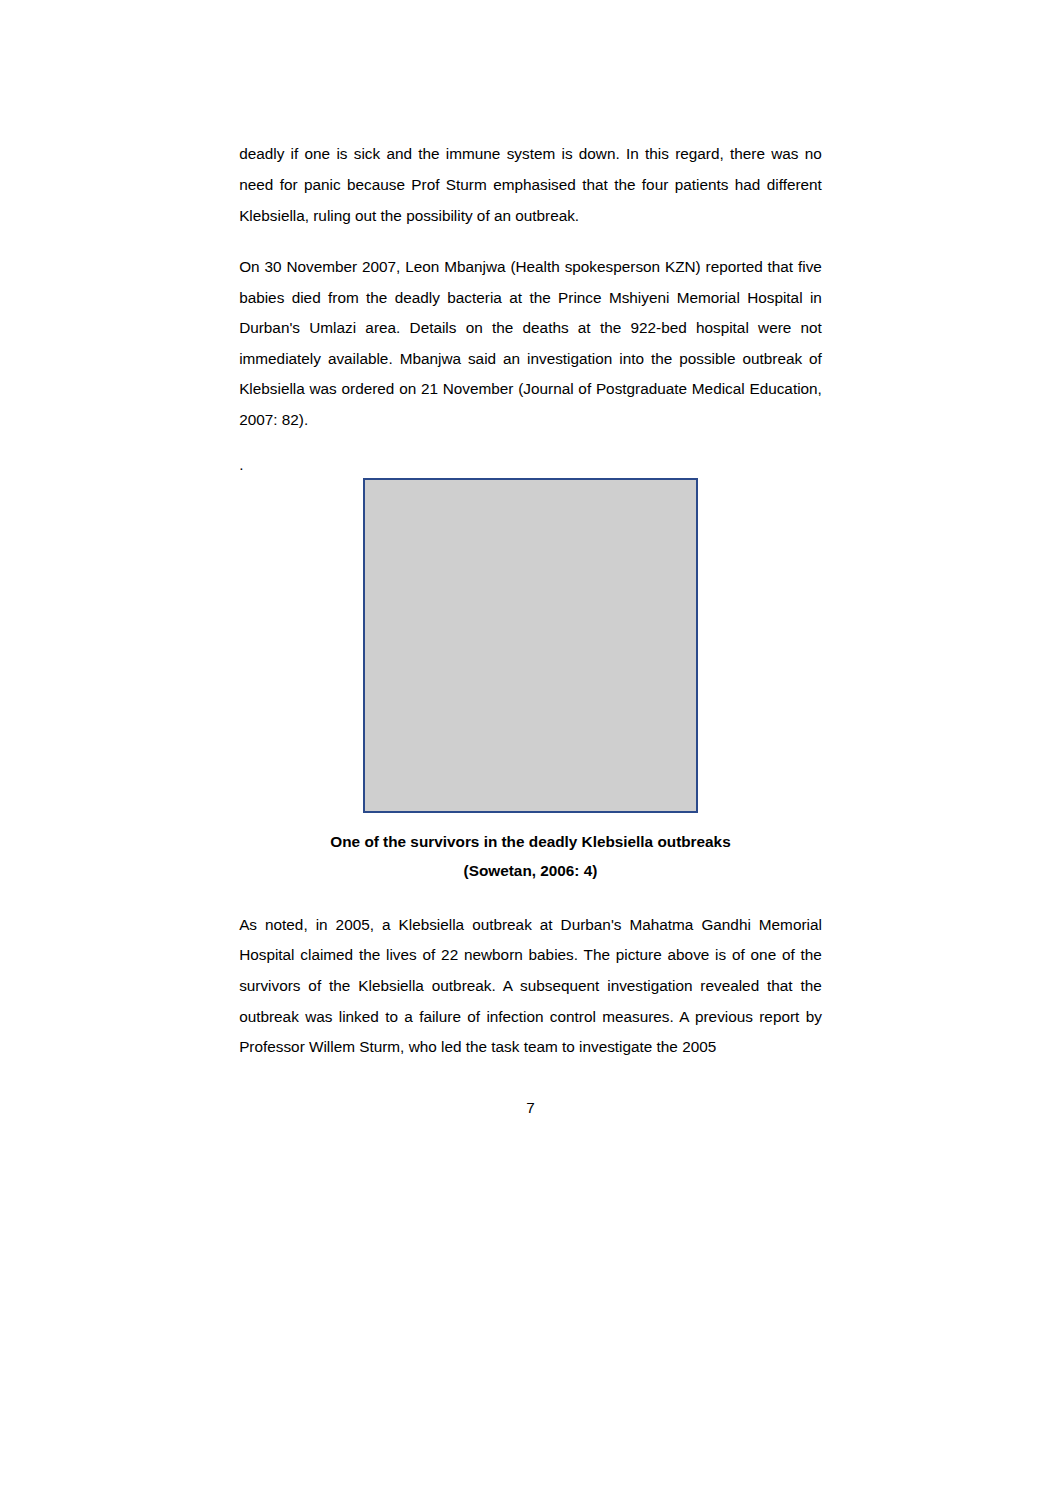deadly if one is sick and the immune system is down. In this regard, there was no need for panic because Prof Sturm emphasised that the four patients had different Klebsiella, ruling out the possibility of an outbreak.
On 30 November 2007, Leon Mbanjwa (Health spokesperson KZN) reported that five babies died from the deadly bacteria at the Prince Mshiyeni Memorial Hospital in Durban's Umlazi area. Details on the deaths at the 922-bed hospital were not immediately available. Mbanjwa said an investigation into the possible outbreak of Klebsiella was ordered on 21 November (Journal of Postgraduate Medical Education, 2007: 82).
.
One of the survivors in the deadly Klebsiella outbreaks (Sowetan, 2006: 4)
As noted, in 2005, a Klebsiella outbreak at Durban's Mahatma Gandhi Memorial Hospital claimed the lives of 22 newborn babies. The picture above is of one of the survivors of the Klebsiella outbreak. A subsequent investigation revealed that the outbreak was linked to a failure of infection control measures. A previous report by Professor Willem Sturm, who led the task team to investigate the 2005
7